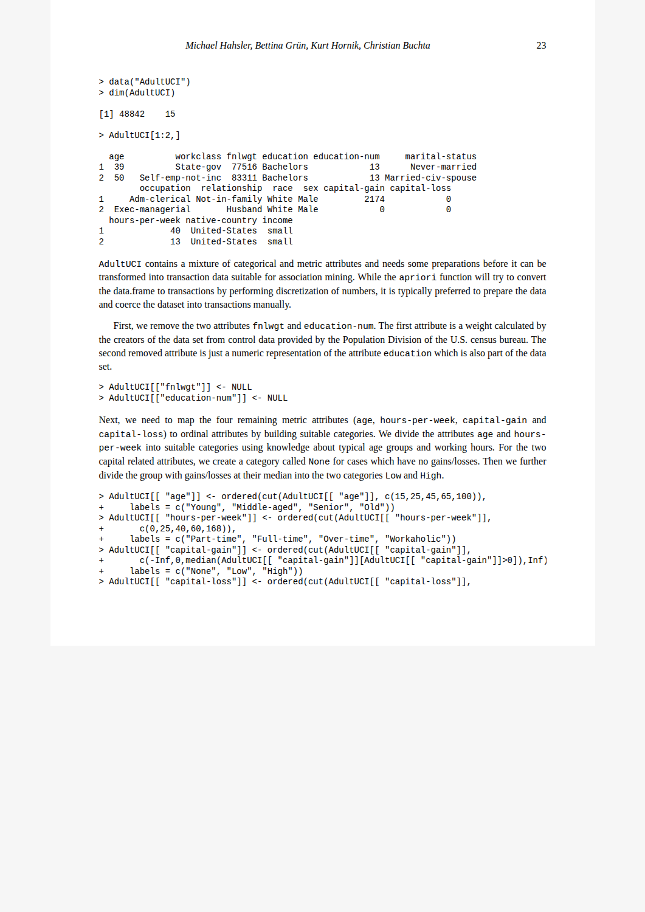Michael Hahsler, Bettina Grün, Kurt Hornik, Christian Buchta 23
> data("AdultUCI")
> dim(AdultUCI)

[1] 48842    15

> AdultUCI[1:2,]

  age          workclass fnlwgt education education-num     marital-status
1  39          State-gov  77516 Bachelors            13      Never-married
2  50   Self-emp-not-inc  83311 Bachelors            13 Married-civ-spouse
        occupation  relationship  race  sex capital-gain capital-loss
1     Adm-clerical Not-in-family White Male         2174            0
2  Exec-managerial       Husband White Male            0            0
  hours-per-week native-country income
1             40  United-States  small
2             13  United-States  small
AdultUCI contains a mixture of categorical and metric attributes and needs some preparations before it can be transformed into transaction data suitable for association mining. While the apriori function will try to convert the data.frame to transactions by performing discretization of numbers, it is typically preferred to prepare the data and coerce the dataset into transactions manually.
First, we remove the two attributes fnlwgt and education-num. The first attribute is a weight calculated by the creators of the data set from control data provided by the Population Division of the U.S. census bureau. The second removed attribute is just a numeric representation of the attribute education which is also part of the data set.
> AdultUCI[["fnlwgt"]] <- NULL
> AdultUCI[["education-num"]] <- NULL
Next, we need to map the four remaining metric attributes (age, hours-per-week, capital-gain and capital-loss) to ordinal attributes by building suitable categories. We divide the attributes age and hours-per-week into suitable categories using knowledge about typical age groups and working hours. For the two capital related attributes, we create a category called None for cases which have no gains/losses. Then we further divide the group with gains/losses at their median into the two categories Low and High.
> AdultUCI[[ "age"]] <- ordered(cut(AdultUCI[[ "age"]], c(15,25,45,65,100)),
+     labels = c("Young", "Middle-aged", "Senior", "Old"))
> AdultUCI[[ "hours-per-week"]] <- ordered(cut(AdultUCI[[ "hours-per-week"]],
+       c(0,25,40,60,168)),
+     labels = c("Part-time", "Full-time", "Over-time", "Workaholic"))
> AdultUCI[[ "capital-gain"]] <- ordered(cut(AdultUCI[[ "capital-gain"]],
+       c(-Inf,0,median(AdultUCI[[ "capital-gain"]][AdultUCI[[ "capital-gain"]]>0]),Inf)),
+     labels = c("None", "Low", "High"))
> AdultUCI[[ "capital-loss"]] <- ordered(cut(AdultUCI[[ "capital-loss"]],